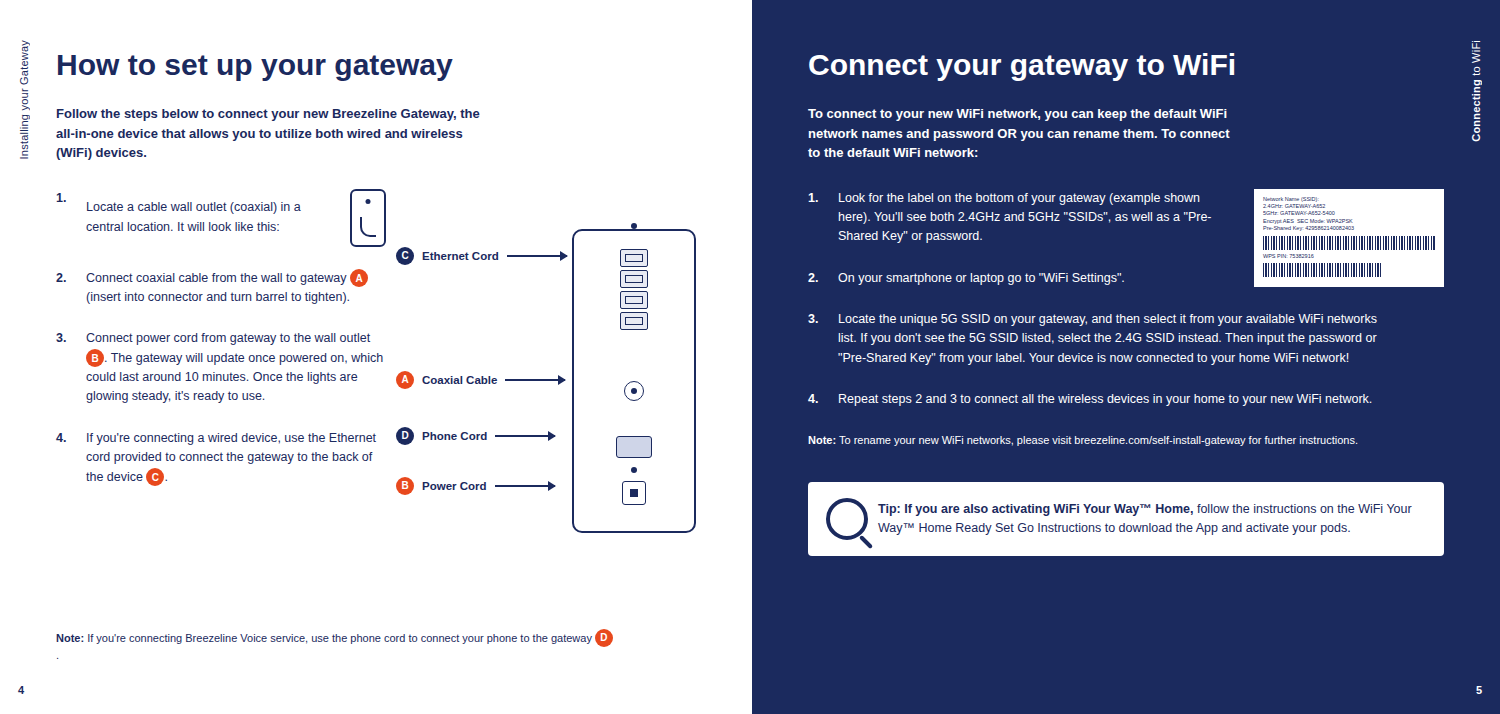Installing your Gateway
How to set up your gateway
Follow the steps below to connect your new Breezeline Gateway, the all-in-one device that allows you to utilize both wired and wireless (WiFi) devices.
Locate a cable wall outlet (coaxial) in a central location. It will look like this:
Connect coaxial cable from the wall to gateway A (insert into connector and turn barrel to tighten).
Connect power cord from gateway to the wall outlet B. The gateway will update once powered on, which could last around 10 minutes. Once the lights are glowing steady, it's ready to use.
If you're connecting a wired device, use the Ethernet cord provided to connect the gateway to the back of the device C.
C Ethernet Cord
A Coaxial Cable
D Phone Cord
B Power Cord
Note: If you're connecting Breezeline Voice service, use the phone cord to connect your phone to the gateway D.
4
Connecting to WiFi
Connect your gateway to WiFi
To connect to your new WiFi network, you can keep the default WiFi network names and password OR you can rename them. To connect to the default WiFi network:
Network Name (SSID):
2.4GHz: GATEWAY-A652
5GHz: GATEWAY-A652-5400
Encrypt AES SEC Mode: WPA2PSK
Pre-Shared Key: 4295862140082403
WPS PIN: 75382916
Look for the label on the bottom of your gateway (example shown here). You'll see both 2.4GHz and 5GHz "SSIDs", as well as a "Pre-Shared Key" or password.
On your smartphone or laptop go to "WiFi Settings".
Locate the unique 5G SSID on your gateway, and then select it from your available WiFi networks list. If you don't see the 5G SSID listed, select the 2.4G SSID instead. Then input the password or "Pre-Shared Key" from your label. Your device is now connected to your home WiFi network!
Repeat steps 2 and 3 to connect all the wireless devices in your home to your new WiFi network.
Note: To rename your new WiFi networks, please visit breezeline.com/self-install-gateway for further instructions.
Tip: If you are also activating WiFi Your Way™ Home, follow the instructions on the WiFi Your Way™ Home Ready Set Go Instructions to download the App and activate your pods.
5